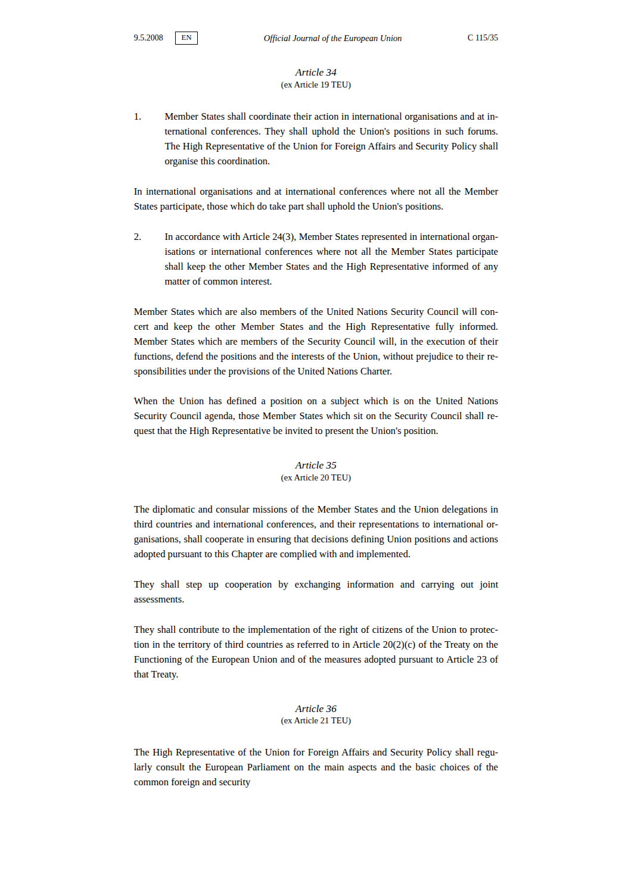9.5.2008 EN Official Journal of the European Union C 115/35
Article 34 (ex Article 19 TEU)
1. Member States shall coordinate their action in international organisations and at international conferences. They shall uphold the Union's positions in such forums. The High Representative of the Union for Foreign Affairs and Security Policy shall organise this coordination.
In international organisations and at international conferences where not all the Member States participate, those which do take part shall uphold the Union's positions.
2. In accordance with Article 24(3), Member States represented in international organisations or international conferences where not all the Member States participate shall keep the other Member States and the High Representative informed of any matter of common interest.
Member States which are also members of the United Nations Security Council will concert and keep the other Member States and the High Representative fully informed. Member States which are members of the Security Council will, in the execution of their functions, defend the positions and the interests of the Union, without prejudice to their responsibilities under the provisions of the United Nations Charter.
When the Union has defined a position on a subject which is on the United Nations Security Council agenda, those Member States which sit on the Security Council shall request that the High Representative be invited to present the Union's position.
Article 35 (ex Article 20 TEU)
The diplomatic and consular missions of the Member States and the Union delegations in third countries and international conferences, and their representations to international organisations, shall cooperate in ensuring that decisions defining Union positions and actions adopted pursuant to this Chapter are complied with and implemented.
They shall step up cooperation by exchanging information and carrying out joint assessments.
They shall contribute to the implementation of the right of citizens of the Union to protection in the territory of third countries as referred to in Article 20(2)(c) of the Treaty on the Functioning of the European Union and of the measures adopted pursuant to Article 23 of that Treaty.
Article 36 (ex Article 21 TEU)
The High Representative of the Union for Foreign Affairs and Security Policy shall regularly consult the European Parliament on the main aspects and the basic choices of the common foreign and security